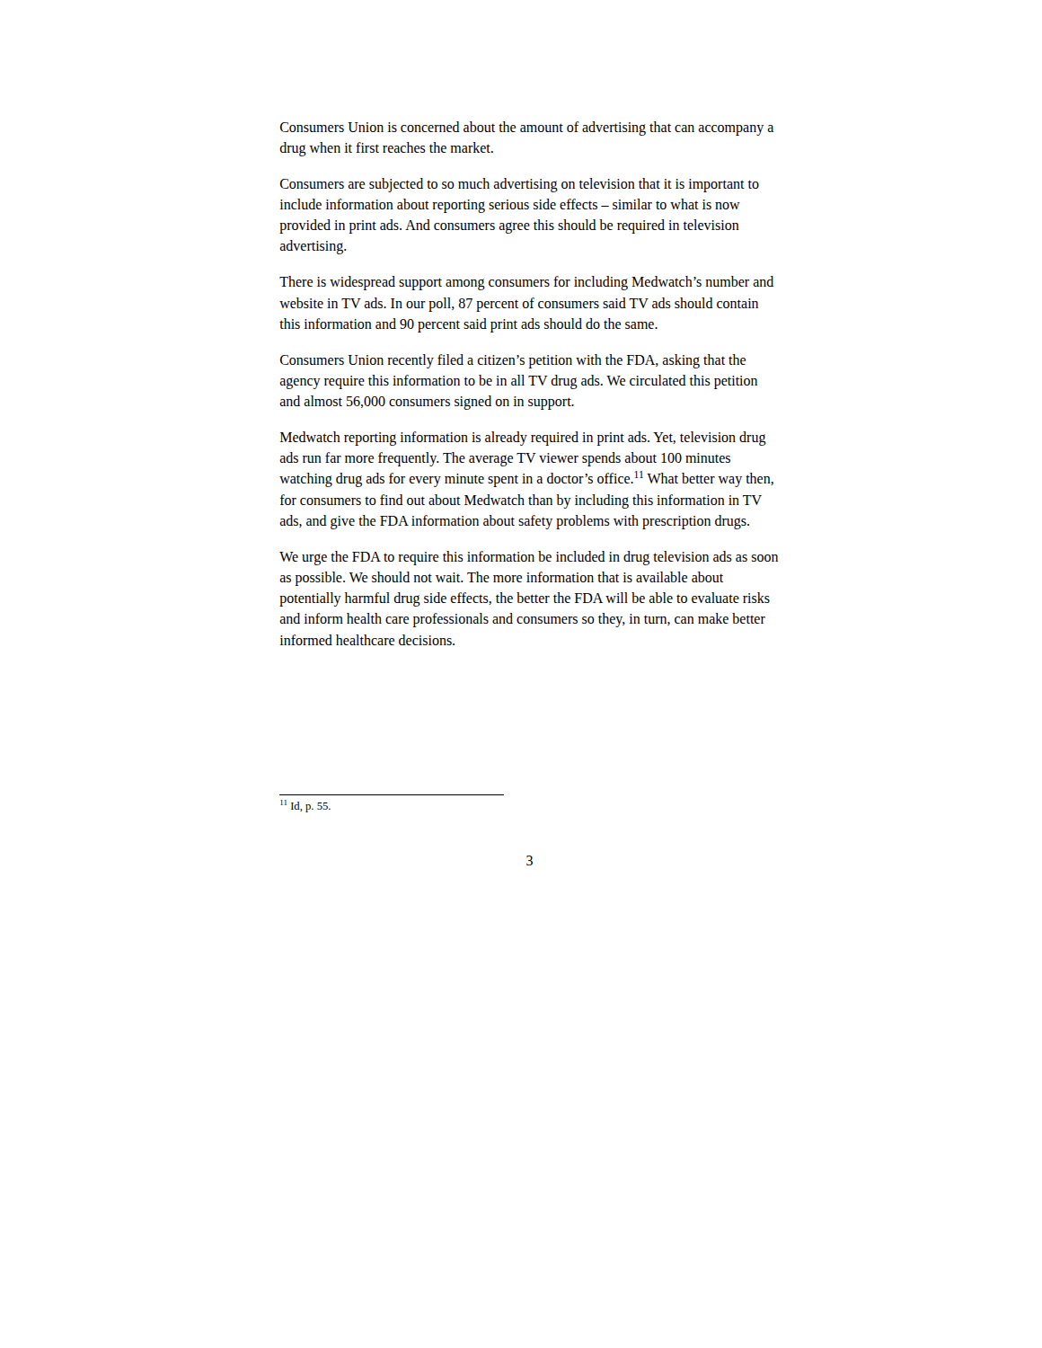Consumers Union is concerned about the amount of advertising that can accompany a drug when it first reaches the market.
Consumers are subjected to so much advertising on television that it is important to include information about reporting serious side effects – similar to what is now provided in print ads. And consumers agree this should be required in television advertising.
There is widespread support among consumers for including Medwatch’s number and website in TV ads. In our poll, 87 percent of consumers said TV ads should contain this information and 90 percent said print ads should do the same.
Consumers Union recently filed a citizen’s petition with the FDA, asking that the agency require this information to be in all TV drug ads. We circulated this petition and almost 56,000 consumers signed on in support.
Medwatch reporting information is already required in print ads. Yet, television drug ads run far more frequently. The average TV viewer spends about 100 minutes watching drug ads for every minute spent in a doctor’s office.11 What better way then, for consumers to find out about Medwatch than by including this information in TV ads, and give the FDA information about safety problems with prescription drugs.
We urge the FDA to require this information be included in drug television ads as soon as possible. We should not wait. The more information that is available about potentially harmful drug side effects, the better the FDA will be able to evaluate risks and inform health care professionals and consumers so they, in turn, can make better informed healthcare decisions.
11 Id, p. 55.
3